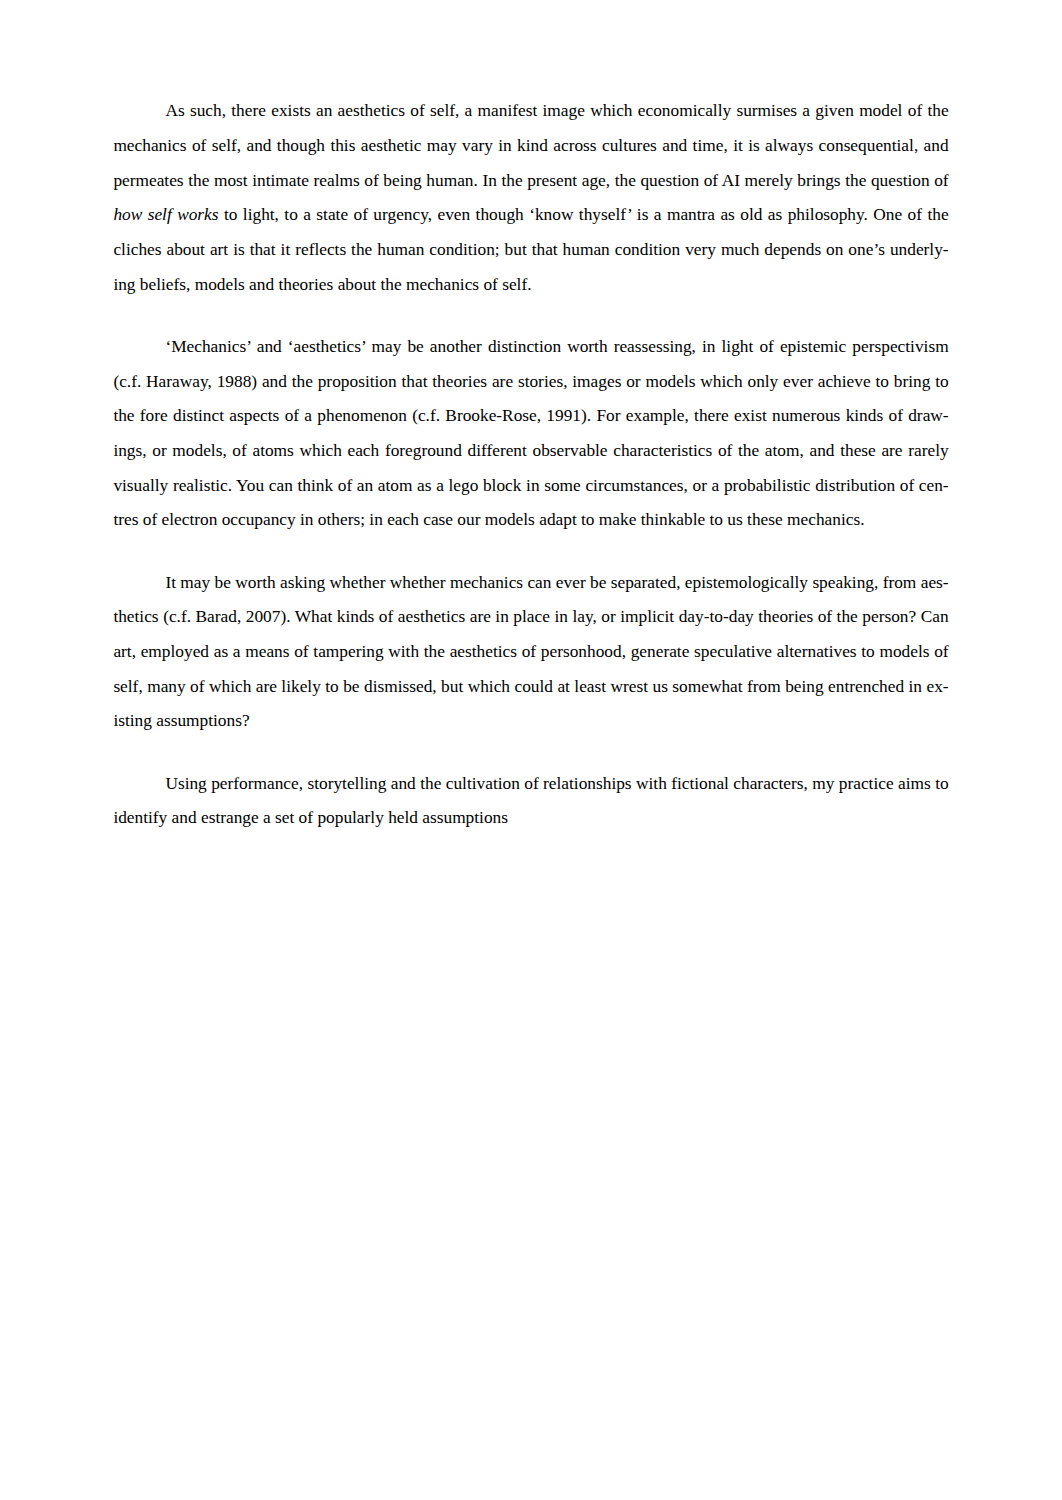As such, there exists an aesthetics of self, a manifest image which economically surmises a given model of the mechanics of self, and though this aesthetic may vary in kind across cultures and time, it is always consequential, and permeates the most intimate realms of being human. In the present age, the question of AI merely brings the question of how self works to light, to a state of urgency, even though ‘know thyself’ is a mantra as old as philosophy. One of the cliches about art is that it reflects the human condition; but that human condition very much depends on one’s underlying beliefs, models and theories about the mechanics of self.
‘Mechanics’ and ‘aesthetics’ may be another distinction worth reassessing, in light of epistemic perspectivism (c.f. Haraway, 1988) and the proposition that theories are stories, images or models which only ever achieve to bring to the fore distinct aspects of a phenomenon (c.f. Brooke-Rose, 1991). For example, there exist numerous kinds of drawings, or models, of atoms which each foreground different observable characteristics of the atom, and these are rarely visually realistic. You can think of an atom as a lego block in some circumstances, or a probabilistic distribution of centres of electron occupancy in others; in each case our models adapt to make thinkable to us these mechanics.
It may be worth asking whether whether mechanics can ever be separated, epistemologically speaking, from aesthetics (c.f. Barad, 2007). What kinds of aesthetics are in place in lay, or implicit day-to-day theories of the person? Can art, employed as a means of tampering with the aesthetics of personhood, generate speculative alternatives to models of self, many of which are likely to be dismissed, but which could at least wrest us somewhat from being entrenched in existing assumptions?
Using performance, storytelling and the cultivation of relationships with fictional characters, my practice aims to identify and estrange a set of popularly held assumptions